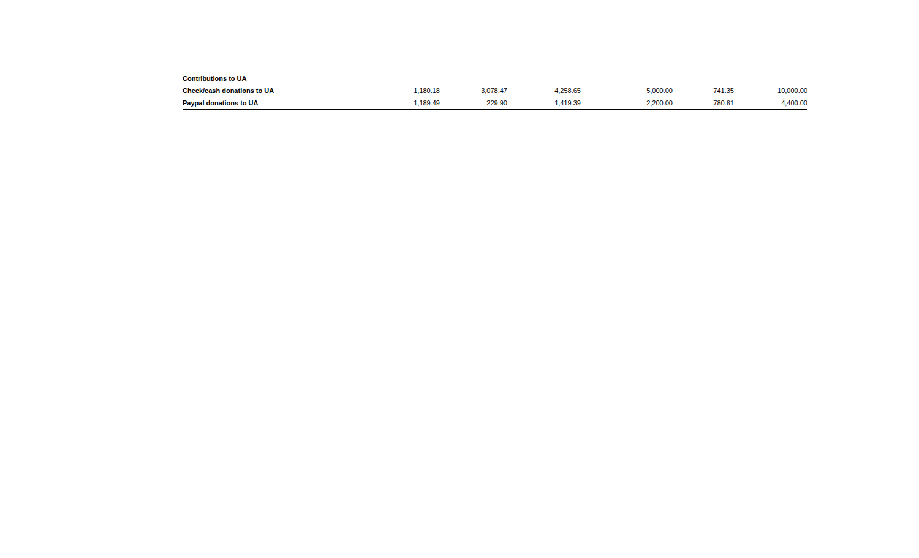| Contributions to UA | | | | | | |
| Check/cash donations to UA | 1,180.18 | 3,078.47 | 4,258.65 | 5,000.00 | 741.35 | 10,000.00 |
| Paypal donations to UA | 1,189.49 | 229.90 | 1,419.39 | 2,200.00 | 780.61 | 4,400.00 |